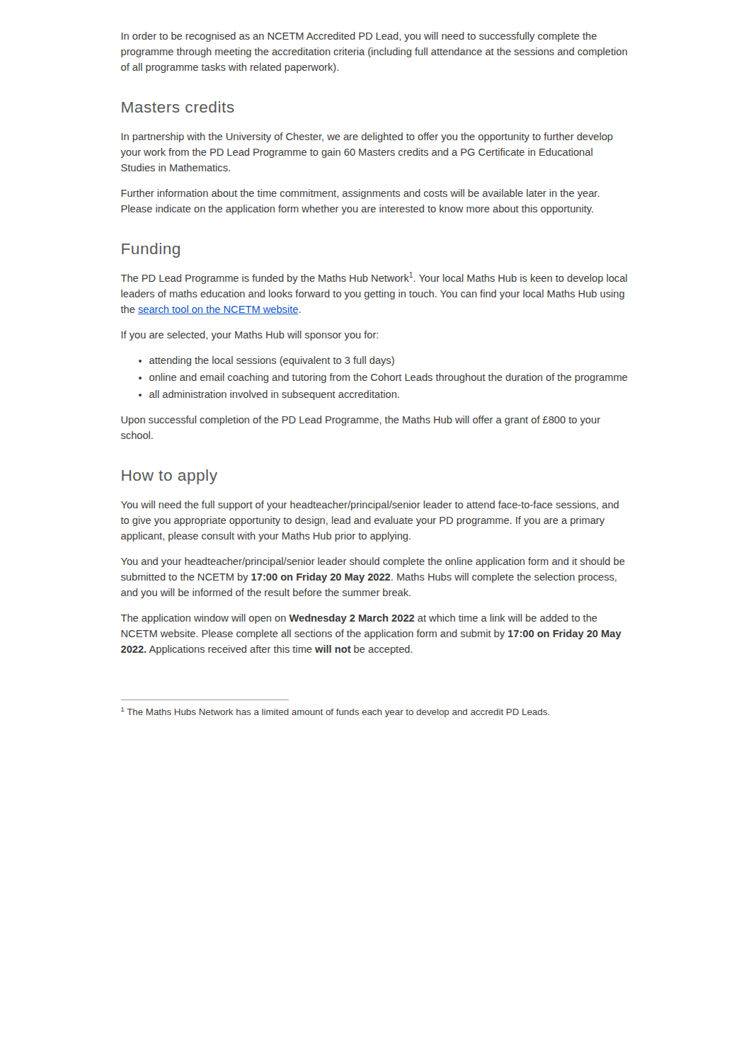In order to be recognised as an NCETM Accredited PD Lead, you will need to successfully complete the programme through meeting the accreditation criteria (including full attendance at the sessions and completion of all programme tasks with related paperwork).
Masters credits
In partnership with the University of Chester, we are delighted to offer you the opportunity to further develop your work from the PD Lead Programme to gain 60 Masters credits and a PG Certificate in Educational Studies in Mathematics.
Further information about the time commitment, assignments and costs will be available later in the year. Please indicate on the application form whether you are interested to know more about this opportunity.
Funding
The PD Lead Programme is funded by the Maths Hub Network1. Your local Maths Hub is keen to develop local leaders of maths education and looks forward to you getting in touch. You can find your local Maths Hub using the search tool on the NCETM website.
If you are selected, your Maths Hub will sponsor you for:
attending the local sessions (equivalent to 3 full days)
online and email coaching and tutoring from the Cohort Leads throughout the duration of the programme
all administration involved in subsequent accreditation.
Upon successful completion of the PD Lead Programme, the Maths Hub will offer a grant of £800 to your school.
How to apply
You will need the full support of your headteacher/principal/senior leader to attend face-to-face sessions, and to give you appropriate opportunity to design, lead and evaluate your PD programme. If you are a primary applicant, please consult with your Maths Hub prior to applying.
You and your headteacher/principal/senior leader should complete the online application form and it should be submitted to the NCETM by 17:00 on Friday 20 May 2022. Maths Hubs will complete the selection process, and you will be informed of the result before the summer break.
The application window will open on Wednesday 2 March 2022 at which time a link will be added to the NCETM website. Please complete all sections of the application form and submit by 17:00 on Friday 20 May 2022. Applications received after this time will not be accepted.
1 The Maths Hubs Network has a limited amount of funds each year to develop and accredit PD Leads.